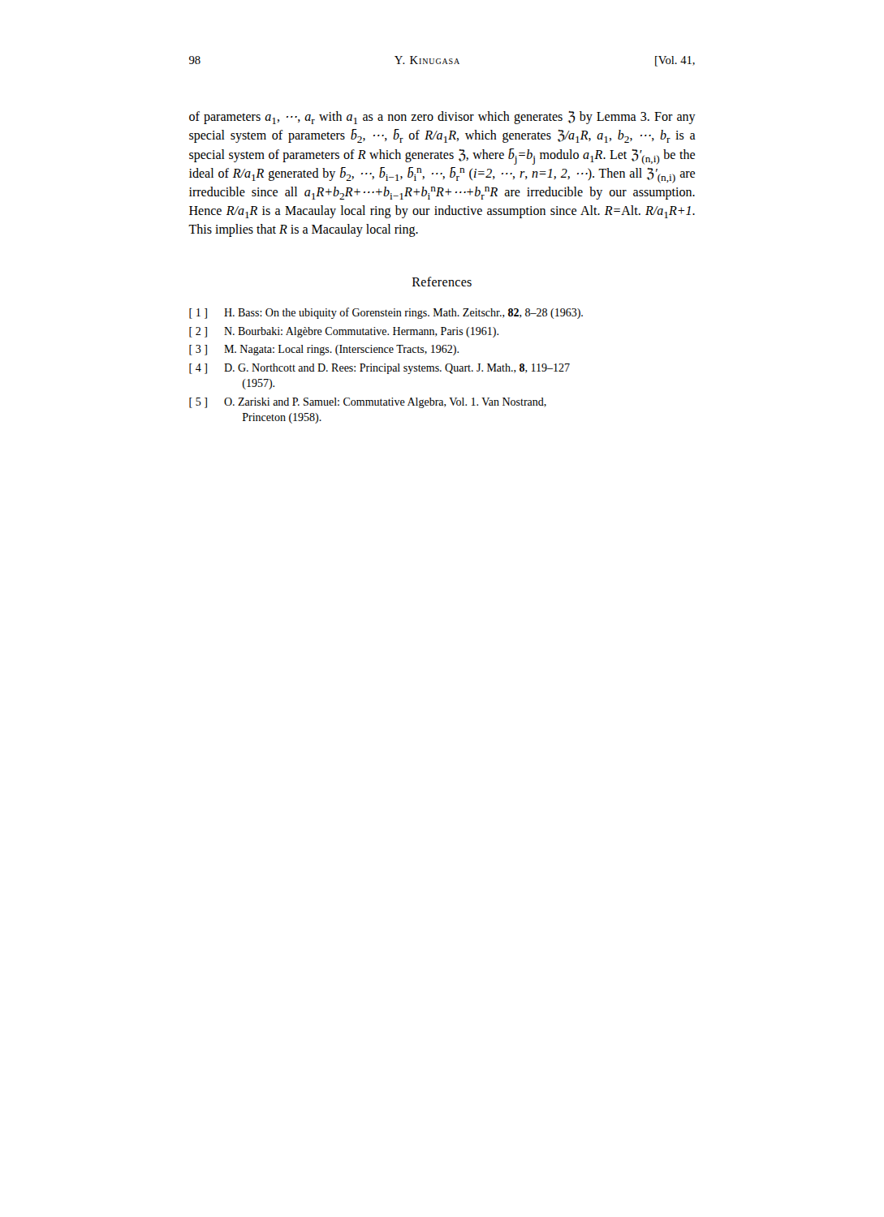98 Y. Kinugasa [Vol. 41,
of parameters a1, ⋯, ar with a1 as a non zero divisor which generates ℨ by Lemma 3. For any special system of parameters b̄2, ⋯, b̄r of R/a1R, which generates ℨ/a1R, a1, b2, ⋯, br is a special system of parameters of R which generates ℨ, where b̄j=bj modulo a1R. Let ℨ′(n,i) be the ideal of R/a1R generated by b̄2, ⋯, b̄i−1, b̄in, ⋯, b̄rn (i=2, ⋯, r, n=1, 2, ⋯). Then all ℨ′(n,i) are irreducible since all a1R+b2R+⋯+bi−1R+binR+⋯+brnR are irreducible by our assumption. Hence R/a1R is a Macaulay local ring by our inductive assumption since Alt. R=Alt. R/a1R+1. This implies that R is a Macaulay local ring.
References
[ 1 ] H. Bass: On the ubiquity of Gorenstein rings. Math. Zeitschr., 82, 8–28 (1963).
[ 2 ] N. Bourbaki: Algèbre Commutative. Hermann, Paris (1961).
[ 3 ] M. Nagata: Local rings. (Interscience Tracts, 1962).
[ 4 ] D. G. Northcott and D. Rees: Principal systems. Quart. J. Math., 8, 119–127(1957).
[ 5 ] O. Zariski and P. Samuel: Commutative Algebra, Vol. 1. Van Nostrand,Princeton (1958).